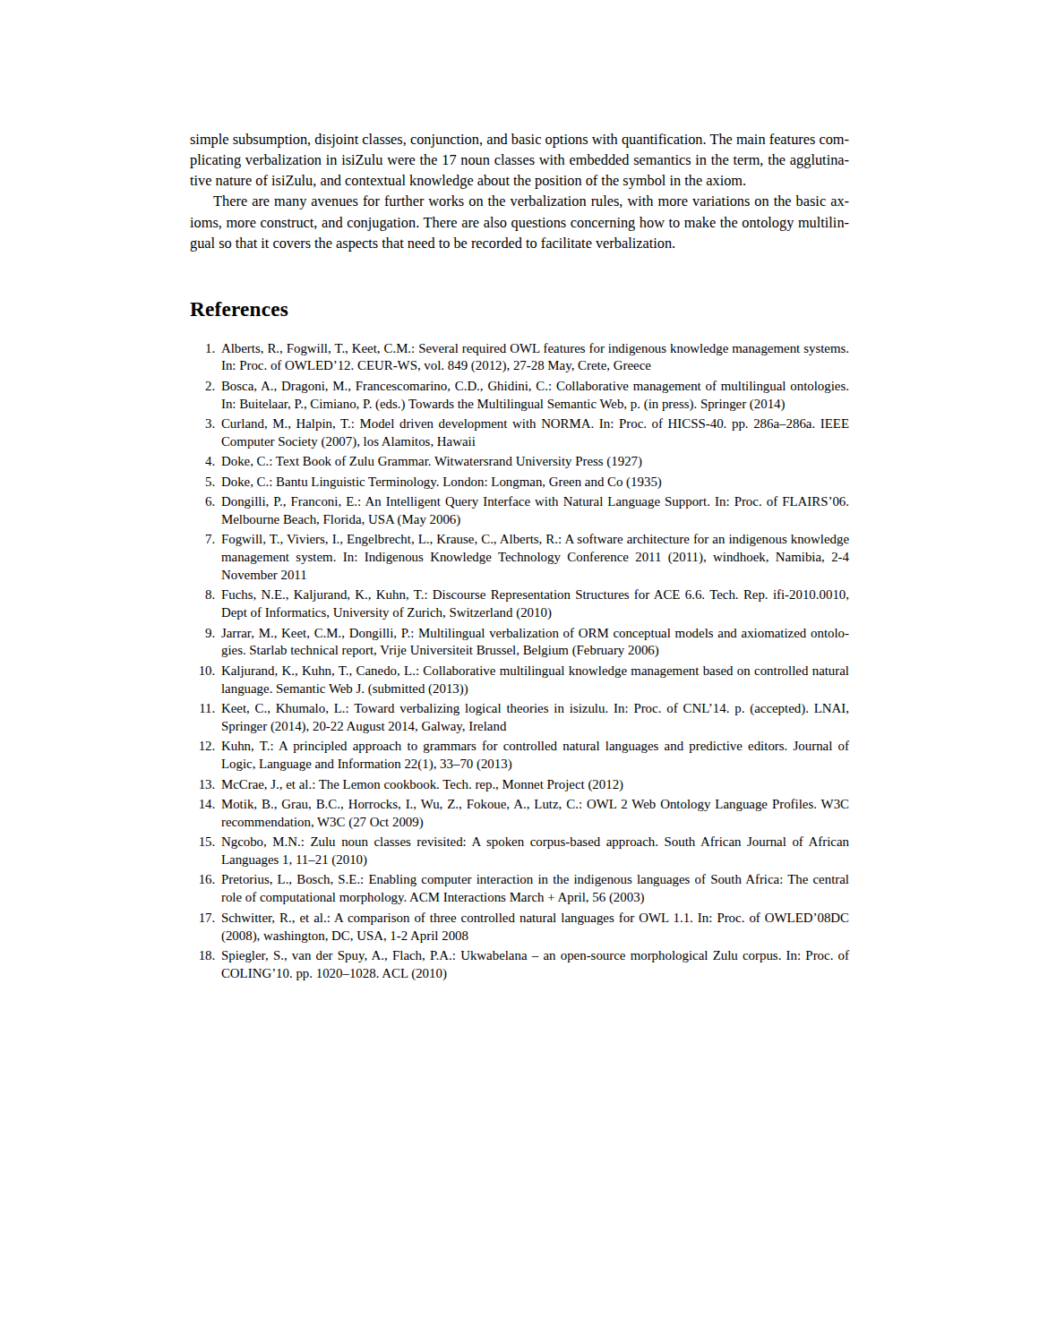simple subsumption, disjoint classes, conjunction, and basic options with quantification. The main features complicating verbalization in isiZulu were the 17 noun classes with embedded semantics in the term, the agglutinative nature of isiZulu, and contextual knowledge about the position of the symbol in the axiom.
There are many avenues for further works on the verbalization rules, with more variations on the basic axioms, more construct, and conjugation. There are also questions concerning how to make the ontology multilingual so that it covers the aspects that need to be recorded to facilitate verbalization.
References
Alberts, R., Fogwill, T., Keet, C.M.: Several required OWL features for indigenous knowledge management systems. In: Proc. of OWLED’12. CEUR-WS, vol. 849 (2012), 27-28 May, Crete, Greece
Bosca, A., Dragoni, M., Francescomarino, C.D., Ghidini, C.: Collaborative management of multilingual ontologies. In: Buitelaar, P., Cimiano, P. (eds.) Towards the Multilingual Semantic Web, p. (in press). Springer (2014)
Curland, M., Halpin, T.: Model driven development with NORMA. In: Proc. of HICSS-40. pp. 286a–286a. IEEE Computer Society (2007), los Alamitos, Hawaii
Doke, C.: Text Book of Zulu Grammar. Witwatersrand University Press (1927)
Doke, C.: Bantu Linguistic Terminology. London: Longman, Green and Co (1935)
Dongilli, P., Franconi, E.: An Intelligent Query Interface with Natural Language Support. In: Proc. of FLAIRS’06. Melbourne Beach, Florida, USA (May 2006)
Fogwill, T., Viviers, I., Engelbrecht, L., Krause, C., Alberts, R.: A software architecture for an indigenous knowledge management system. In: Indigenous Knowledge Technology Conference 2011 (2011), windhoek, Namibia, 2-4 November 2011
Fuchs, N.E., Kaljurand, K., Kuhn, T.: Discourse Representation Structures for ACE 6.6. Tech. Rep. ifi-2010.0010, Dept of Informatics, University of Zurich, Switzerland (2010)
Jarrar, M., Keet, C.M., Dongilli, P.: Multilingual verbalization of ORM conceptual models and axiomatized ontologies. Starlab technical report, Vrije Universiteit Brussel, Belgium (February 2006)
Kaljurand, K., Kuhn, T., Canedo, L.: Collaborative multilingual knowledge management based on controlled natural language. Semantic Web J. (submitted (2013))
Keet, C., Khumalo, L.: Toward verbalizing logical theories in isizulu. In: Proc. of CNL’14. p. (accepted). LNAI, Springer (2014), 20-22 August 2014, Galway, Ireland
Kuhn, T.: A principled approach to grammars for controlled natural languages and predictive editors. Journal of Logic, Language and Information 22(1), 33–70 (2013)
McCrae, J., et al.: The Lemon cookbook. Tech. rep., Monnet Project (2012)
Motik, B., Grau, B.C., Horrocks, I., Wu, Z., Fokoue, A., Lutz, C.: OWL 2 Web Ontology Language Profiles. W3C recommendation, W3C (27 Oct 2009)
Ngcobo, M.N.: Zulu noun classes revisited: A spoken corpus-based approach. South African Journal of African Languages 1, 11–21 (2010)
Pretorius, L., Bosch, S.E.: Enabling computer interaction in the indigenous languages of South Africa: The central role of computational morphology. ACM Interactions March + April, 56 (2003)
Schwitter, R., et al.: A comparison of three controlled natural languages for OWL 1.1. In: Proc. of OWLED’08DC (2008), washington, DC, USA, 1-2 April 2008
Spiegler, S., van der Spuy, A., Flach, P.A.: Ukwabelana – an open-source morphological Zulu corpus. In: Proc. of COLING’10. pp. 1020–1028. ACL (2010)